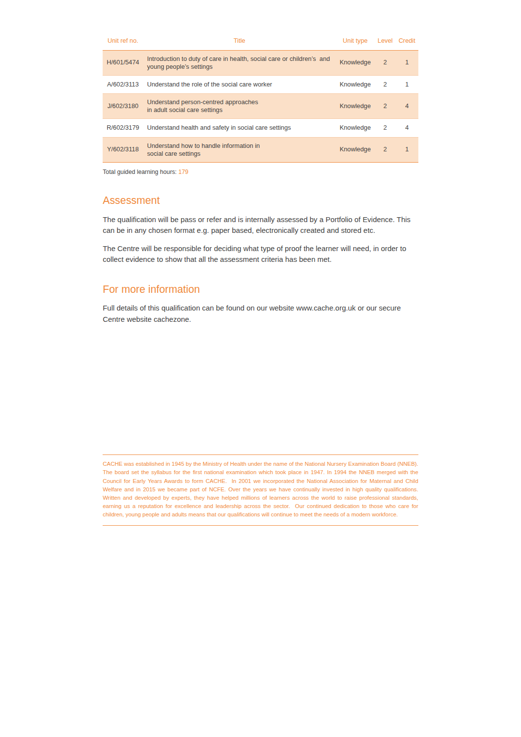| Unit ref no. | Title | Unit type | Level | Credit |
| --- | --- | --- | --- | --- |
| H/601/5474 | Introduction to duty of care in health, social care or children’s and young people’s settings | Knowledge | 2 | 1 |
| A/602/3113 | Understand the role of the social care worker | Knowledge | 2 | 1 |
| J/602/3180 | Understand person-centred approaches in adult social care settings | Knowledge | 2 | 4 |
| R/602/3179 | Understand health and safety in social care settings | Knowledge | 2 | 4 |
| Y/602/3118 | Understand how to handle information in social care settings | Knowledge | 2 | 1 |
Total guided learning hours: 179
Assessment
The qualification will be pass or refer and is internally assessed by a Portfolio of Evidence. This can be in any chosen format e.g. paper based, electronically created and stored etc.
The Centre will be responsible for deciding what type of proof the learner will need, in order to collect evidence to show that all the assessment criteria has been met.
For more information
Full details of this qualification can be found on our website www.cache.org.uk or our secure Centre website cachezone.
CACHE was established in 1945 by the Ministry of Health under the name of the National Nursery Examination Board (NNEB). The board set the syllabus for the first national examination which took place in 1947. In 1994 the NNEB merged with the Council for Early Years Awards to form CACHE. In 2001 we incorporated the National Association for Maternal and Child Welfare and in 2015 we became part of NCFE. Over the years we have continually invested in high quality qualifications. Written and developed by experts, they have helped millions of learners across the world to raise professional standards, earning us a reputation for excellence and leadership across the sector. Our continued dedication to those who care for children, young people and adults means that our qualifications will continue to meet the needs of a modern workforce.